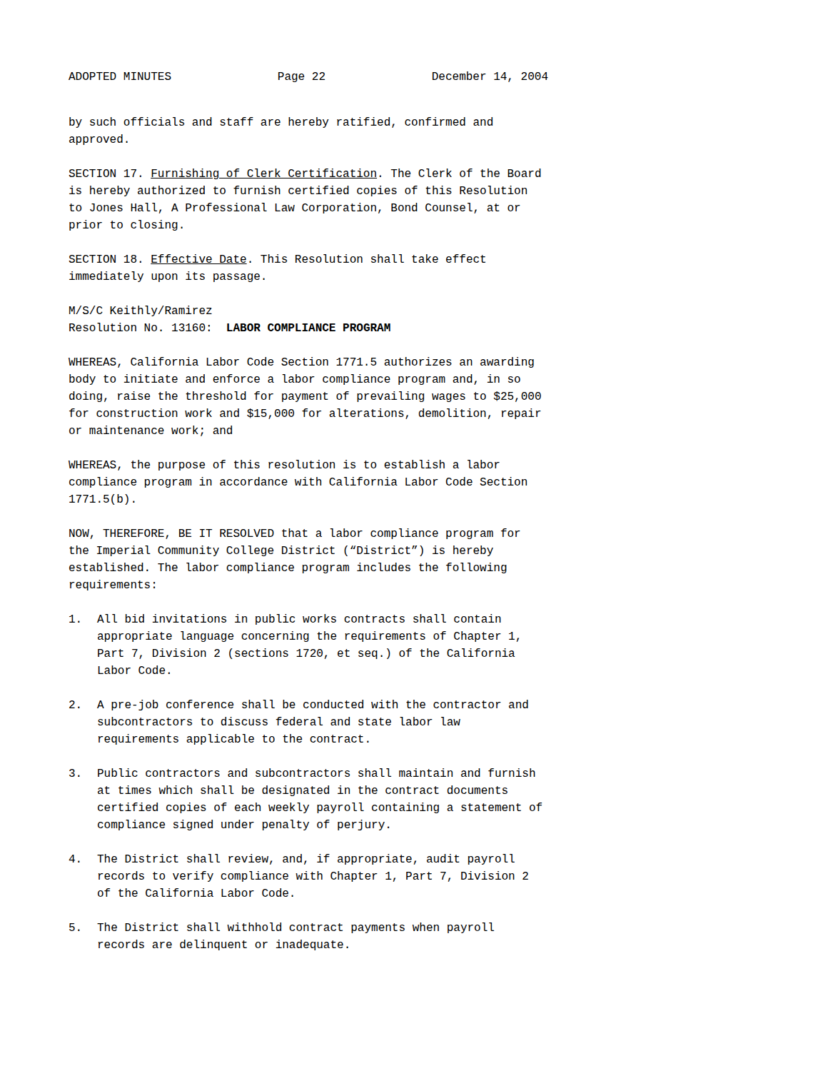ADOPTED MINUTES Page 22 December 14, 2004
by such officials and staff are hereby ratified, confirmed and approved.
SECTION 17. Furnishing of Clerk Certification. The Clerk of the Board is hereby authorized to furnish certified copies of this Resolution to Jones Hall, A Professional Law Corporation, Bond Counsel, at or prior to closing.
SECTION 18. Effective Date. This Resolution shall take effect immediately upon its passage.
M/S/C Keithly/Ramirez
Resolution No. 13160: LABOR COMPLIANCE PROGRAM
WHEREAS, California Labor Code Section 1771.5 authorizes an awarding body to initiate and enforce a labor compliance program and, in so doing, raise the threshold for payment of prevailing wages to $25,000 for construction work and $15,000 for alterations, demolition, repair or maintenance work; and
WHEREAS, the purpose of this resolution is to establish a labor compliance program in accordance with California Labor Code Section 1771.5(b).
NOW, THEREFORE, BE IT RESOLVED that a labor compliance program for the Imperial Community College District (“District”) is hereby established. The labor compliance program includes the following requirements:
1. All bid invitations in public works contracts shall contain appropriate language concerning the requirements of Chapter 1, Part 7, Division 2 (sections 1720, et seq.) of the California Labor Code.
2. A pre-job conference shall be conducted with the contractor and subcontractors to discuss federal and state labor law requirements applicable to the contract.
3. Public contractors and subcontractors shall maintain and furnish at times which shall be designated in the contract documents certified copies of each weekly payroll containing a statement of compliance signed under penalty of perjury.
4. The District shall review, and, if appropriate, audit payroll records to verify compliance with Chapter 1, Part 7, Division 2 of the California Labor Code.
5. The District shall withhold contract payments when payroll records are delinquent or inadequate.